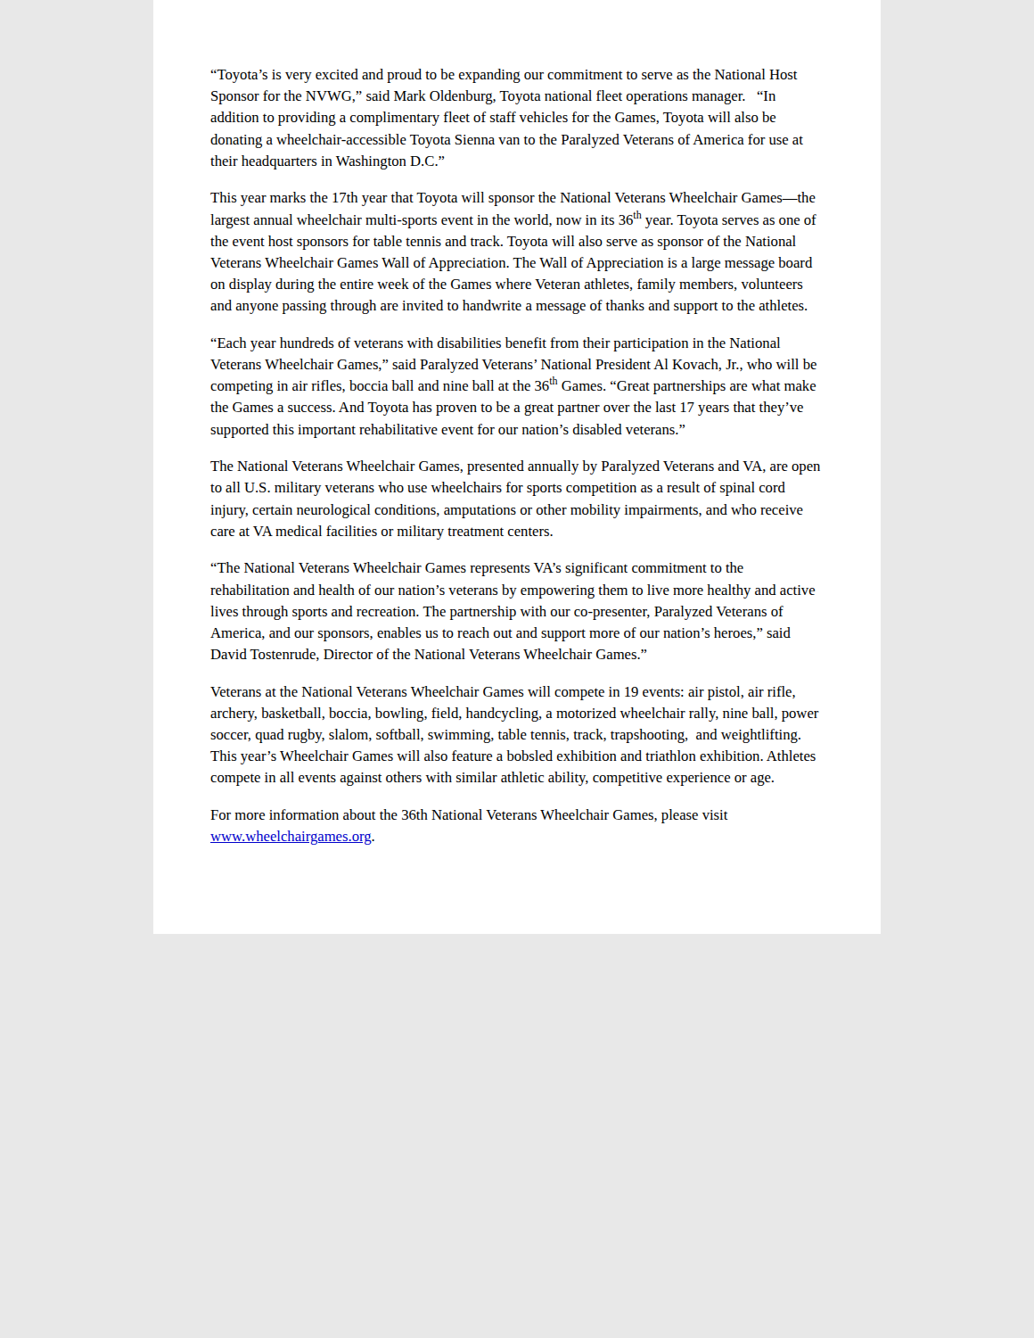“Toyota’s is very excited and proud to be expanding our commitment to serve as the National Host Sponsor for the NVWG,” said Mark Oldenburg, Toyota national fleet operations manager. “In addition to providing a complimentary fleet of staff vehicles for the Games, Toyota will also be donating a wheelchair-accessible Toyota Sienna van to the Paralyzed Veterans of America for use at their headquarters in Washington D.C.”
This year marks the 17th year that Toyota will sponsor the National Veterans Wheelchair Games—the largest annual wheelchair multi-sports event in the world, now in its 36th year. Toyota serves as one of the event host sponsors for table tennis and track. Toyota will also serve as sponsor of the National Veterans Wheelchair Games Wall of Appreciation. The Wall of Appreciation is a large message board on display during the entire week of the Games where Veteran athletes, family members, volunteers and anyone passing through are invited to handwrite a message of thanks and support to the athletes.
“Each year hundreds of veterans with disabilities benefit from their participation in the National Veterans Wheelchair Games,” said Paralyzed Veterans’ National President Al Kovach, Jr., who will be competing in air rifles, boccia ball and nine ball at the 36th Games. “Great partnerships are what make the Games a success. And Toyota has proven to be a great partner over the last 17 years that they’ve supported this important rehabilitative event for our nation’s disabled veterans.”
The National Veterans Wheelchair Games, presented annually by Paralyzed Veterans and VA, are open to all U.S. military veterans who use wheelchairs for sports competition as a result of spinal cord injury, certain neurological conditions, amputations or other mobility impairments, and who receive care at VA medical facilities or military treatment centers.
“The National Veterans Wheelchair Games represents VA’s significant commitment to the rehabilitation and health of our nation’s veterans by empowering them to live more healthy and active lives through sports and recreation. The partnership with our co-presenter, Paralyzed Veterans of America, and our sponsors, enables us to reach out and support more of our nation’s heroes,” said David Tostenrude, Director of the National Veterans Wheelchair Games.”
Veterans at the National Veterans Wheelchair Games will compete in 19 events: air pistol, air rifle, archery, basketball, boccia, bowling, field, handcycling, a motorized wheelchair rally, nine ball, power soccer, quad rugby, slalom, softball, swimming, table tennis, track, trapshooting, and weightlifting. This year’s Wheelchair Games will also feature a bobsled exhibition and triathlon exhibition. Athletes compete in all events against others with similar athletic ability, competitive experience or age.
For more information about the 36th National Veterans Wheelchair Games, please visit www.wheelchairgames.org.